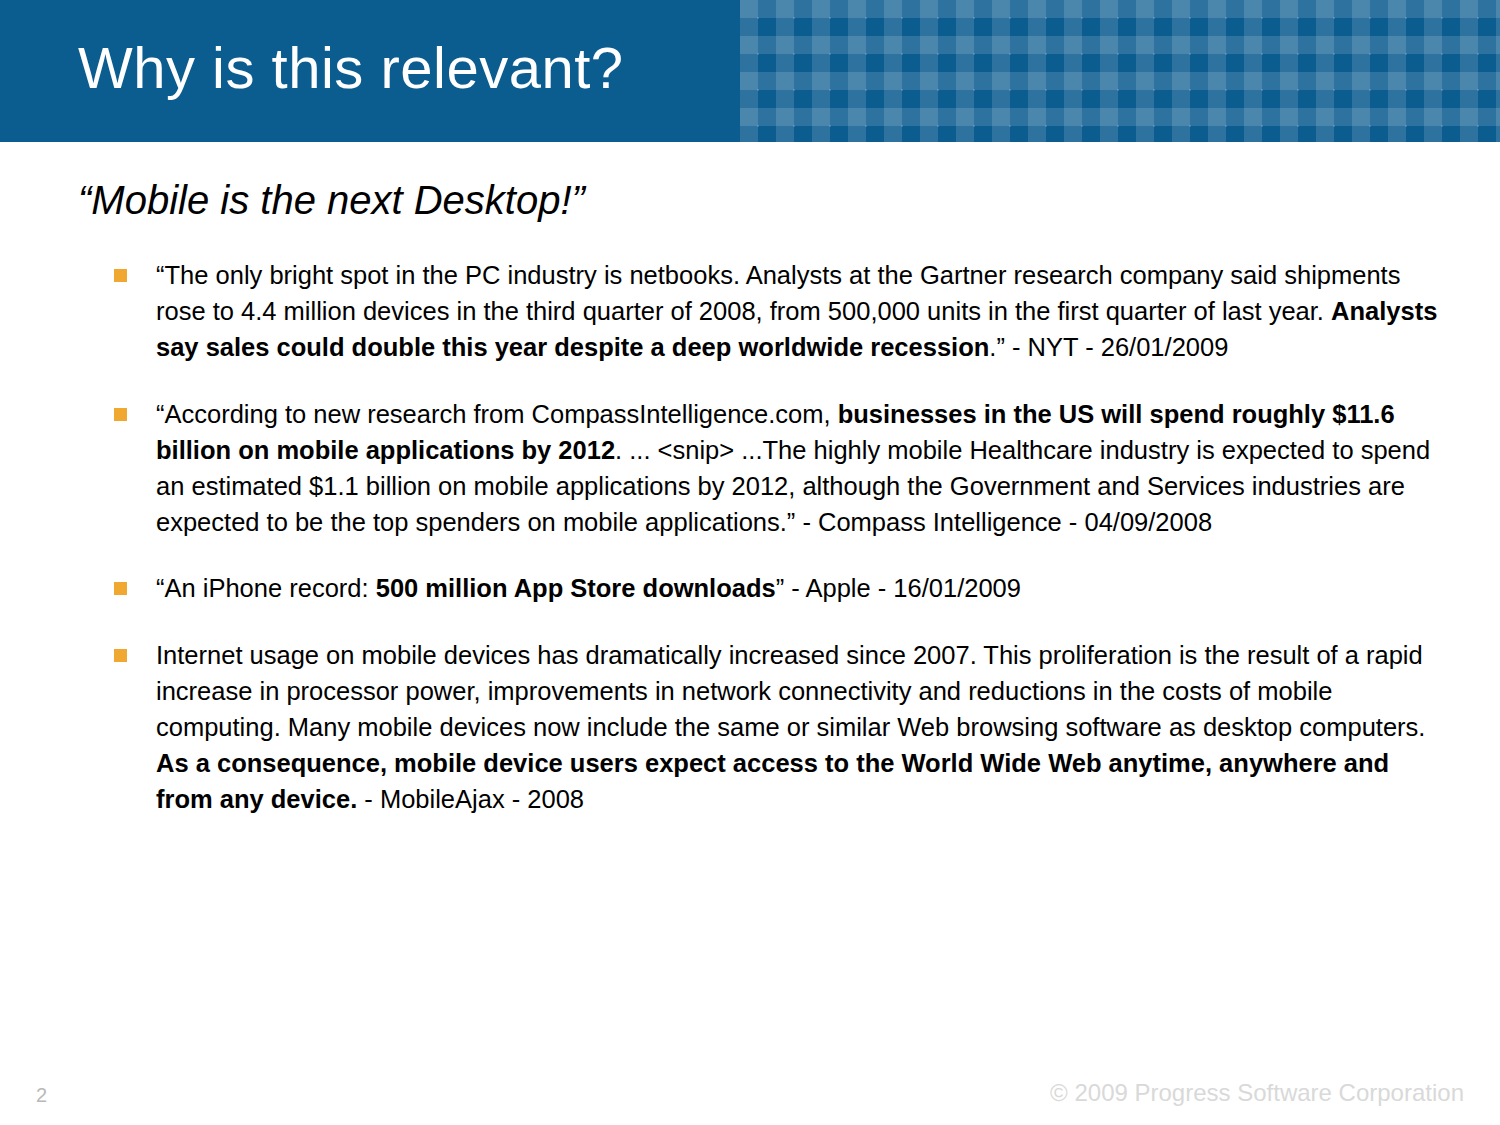Why is this relevant?
“Mobile is the next Desktop!”
“The only bright spot in the PC industry is netbooks. Analysts at the Gartner research company said shipments rose to 4.4 million devices in the third quarter of 2008, from 500,000 units in the first quarter of last year. Analysts say sales could double this year despite a deep worldwide recession.” - NYT - 26/01/2009
“According to new research from CompassIntelligence.com, businesses in the US will spend roughly $11.6 billion on mobile applications by 2012. ... <snip> ...The highly mobile Healthcare industry is expected to spend an estimated $1.1 billion on mobile applications by 2012, although the Government and Services industries are expected to be the top spenders on mobile applications.” - Compass Intelligence - 04/09/2008
“An iPhone record: 500 million App Store downloads” - Apple - 16/01/2009
Internet usage on mobile devices has dramatically increased since 2007. This proliferation is the result of a rapid increase in processor power, improvements in network connectivity and reductions in the costs of mobile computing. Many mobile devices now include the same or similar Web browsing software as desktop computers. As a consequence, mobile device users expect access to the World Wide Web anytime, anywhere and from any device. - MobileAjax - 2008
2
© 2009 Progress Software Corporation